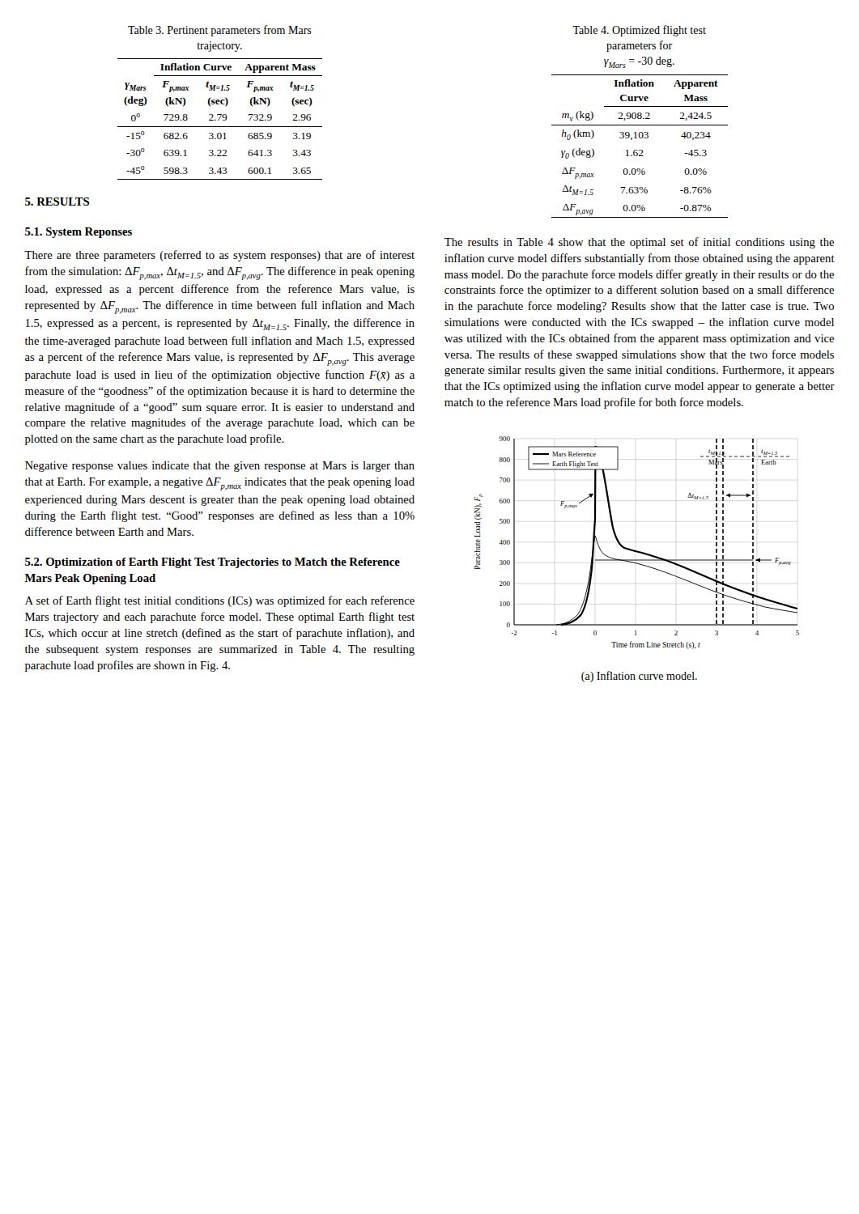Table 3. Pertinent parameters from Mars trajectory.
| | Inflation Curve | Apparent Mass |
| --- | --- | --- |
| γ Mars (deg) | F p,max (kN) | t M=1.5 (sec) | F p,max (kN) | t M=1.5 (sec) |
| 0 o | 729.8 | 2.79 | 732.9 | 2.96 |
| -15 o | 682.6 | 3.01 | 685.9 | 3.19 |
| -30 o | 639.1 | 3.22 | 641.3 | 3.43 |
| -45 o | 598.3 | 3.43 | 600.1 | 3.65 |
5. RESULTS
5.1. System Reponses
There are three parameters (referred to as system responses) that are of interest from the simulation: ΔFp,max, ΔtM=1.5, and ΔFp,avg. The difference in peak opening load, expressed as a percent difference from the reference Mars value, is represented by ΔFp,max. The difference in time between full inflation and Mach 1.5, expressed as a percent, is represented by ΔtM=1.5. Finally, the difference in the time-averaged parachute load between full inflation and Mach 1.5, expressed as a percent of the reference Mars value, is represented by ΔFp,avg. This average parachute load is used in lieu of the optimization objective function F(x̄) as a measure of the “goodness” of the optimization because it is hard to determine the relative magnitude of a “good” sum square error. It is easier to understand and compare the relative magnitudes of the average parachute load, which can be plotted on the same chart as the parachute load profile.
Negative response values indicate that the given response at Mars is larger than that at Earth. For example, a negative ΔFp,max indicates that the peak opening load experienced during Mars descent is greater than the peak opening load obtained during the Earth flight test. “Good” responses are defined as less than a 10% difference between Earth and Mars.
5.2. Optimization of Earth Flight Test Trajectories to Match the Reference Mars Peak Opening Load
A set of Earth flight test initial conditions (ICs) was optimized for each reference Mars trajectory and each parachute force model. These optimal Earth flight test ICs, which occur at line stretch (defined as the start of parachute inflation), and the subsequent system responses are summarized in Table 4. The resulting parachute load profiles are shown in Fig. 4.
Table 4. Optimized flight test parameters for γ Mars = -30 deg.
| | Inflation Curve | Apparent Mass |
| --- | --- | --- |
| m v (kg) | 2,908.2 | 2,424.5 |
| h 0 (km) | 39,103 | 40,234 |
| γ 0 (deg) | 1.62 | -45.3 |
| Δ F p,max | 0.0% | 0.0% |
| Δ t M=1.5 | 7.63% | -8.76% |
| Δ F p,avg | 0.0% | -0.87% |
The results in Table 4 show that the optimal set of initial conditions using the inflation curve model differs substantially from those obtained using the apparent mass model. Do the parachute force models differ greatly in their results or do the constraints force the optimizer to a different solution based on a small difference in the parachute force modeling? Results show that the latter case is true. Two simulations were conducted with the ICs swapped – the inflation curve model was utilized with the ICs obtained from the apparent mass optimization and vice versa. The results of these swapped simulations show that the two force models generate similar results given the same initial conditions. Furthermore, it appears that the ICs optimized using the inflation curve model appear to generate a better match to the reference Mars load profile for both force models.
0 100 200 300 400 500 600 700 800 900 -2 -1 0 1 2 3 4 5 Parachute Load (kN), Fp Time from Line Stretch (s), t tM=1.5 Mars tM=1.5 Earth ΔtM=1.5 Fp,max Fp,avg Mars Reference Earth Flight Test
(a) Inflation curve model.